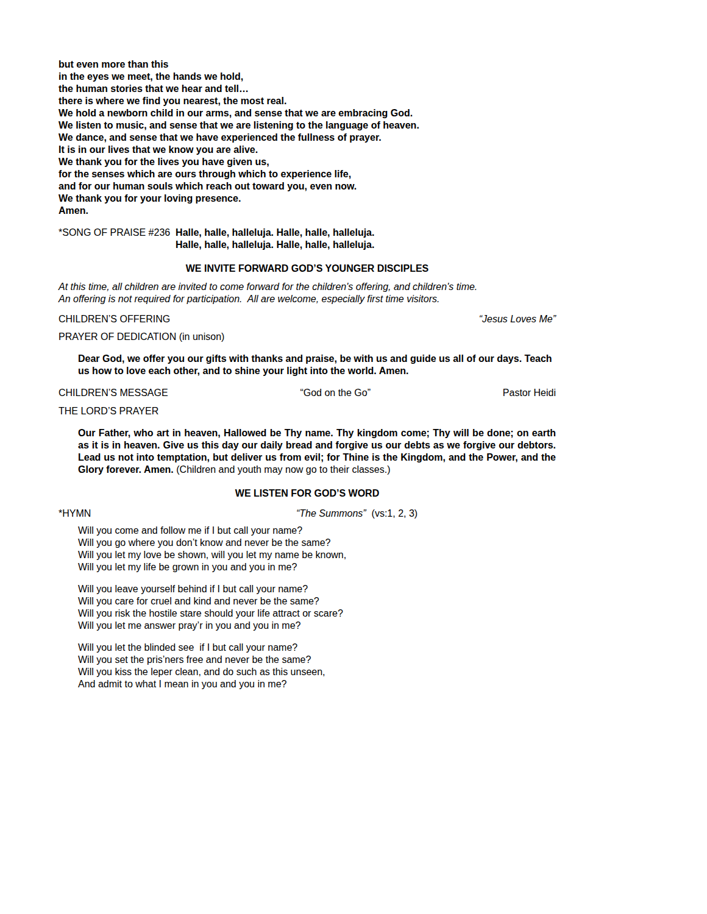but even more than this
in the eyes we meet, the hands we hold,
the human stories that we hear and tell…
there is where we find you nearest, the most real.
We hold a newborn child in our arms, and sense that we are embracing God.
We listen to music, and sense that we are listening to the language of heaven.
We dance, and sense that we have experienced the fullness of prayer.
It is in our lives that we know you are alive.
We thank you for the lives you have given us,
for the senses which are ours through which to experience life,
and for our human souls which reach out toward you, even now.
We thank you for your loving presence.
Amen.
*SONG OF PRAISE #236 Halle, halle, halleluja. Halle, halle, halleluja.
Halle, halle, halleluja. Halle, halle, halleluja.
WE INVITE FORWARD GOD’S YOUNGER DISCIPLES
At this time, all children are invited to come forward for the children's offering, and children's time.
An offering is not required for participation. All are welcome, especially first time visitors.
CHILDREN’S OFFERING “Jesus Loves Me”
PRAYER OF DEDICATION (in unison)
Dear God, we offer you our gifts with thanks and praise, be with us and guide us all of our days. Teach us how to love each other, and to shine your light into the world. Amen.
CHILDREN’S MESSAGE “God on the Go” Pastor Heidi
THE LORD’S PRAYER
Our Father, who art in heaven, Hallowed be Thy name. Thy kingdom come; Thy will be done; on earth as it is in heaven. Give us this day our daily bread and forgive us our debts as we forgive our debtors. Lead us not into temptation, but deliver us from evil; for Thine is the Kingdom, and the Power, and the Glory forever. Amen. (Children and youth may now go to their classes.)
WE LISTEN FOR GOD’S WORD
*HYMN “The Summons” (vs:1, 2, 3)
Will you come and follow me if I but call your name?
Will you go where you don’t know and never be the same?
Will you let my love be shown, will you let my name be known,
Will you let my life be grown in you and you in me?
Will you leave yourself behind if I but call your name?
Will you care for cruel and kind and never be the same?
Will you risk the hostile stare should your life attract or scare?
Will you let me answer pray’r in you and you in me?
Will you let the blinded see if I but call your name?
Will you set the pris’ners free and never be the same?
Will you kiss the leper clean, and do such as this unseen,
And admit to what I mean in you and you in me?